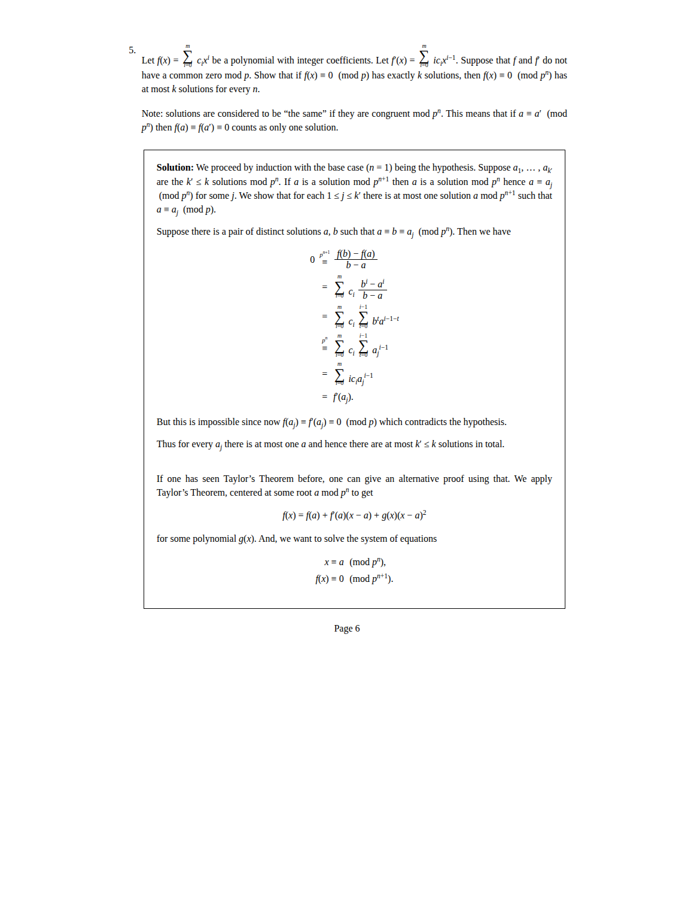5.
Let f(x) = m∑i=0 ci xi be a polynomial with integer coefficients. Let f′(x) = m∑i=0 ici xi−1. Suppose that f and f′ do not have a common zero mod p. Show that if f(x) ≡ 0 (mod p) has exactly k solutions, then f(x) ≡ 0 (mod pn) has at most k solutions for every n.
Note: solutions are considered to be “the same” if they are congruent mod pn. This means that if a ≡ a′ (mod pn) then f(a) ≡ f(a′) ≡ 0 counts as only one solution.
Solution: We proceed by induction with the base case (n = 1) being the hypothesis. Suppose a1, … , ak′ are the k′ ≤ k solutions mod pn. If a is a solution mod pn+1 then a is a solution mod pn hence a ≡ aj (mod pn) for some j. We show that for each 1 ≤ j ≤ k′ there is at most one solution a mod pn+1 such that a ≡ aj (mod p).
Suppose there is a pair of distinct solutions a, b such that a ≡ b ≡ aj (mod pn). Then we have
0
pn+1≡
f(b) − f(a) b − a
=
m∑i=0 ci bi − ai b − a
=
m∑i=0 ci i−1∑t=0 btai−1−t
pn≡
m∑i=0 ci i−1∑t=0 aji−1
=
m∑i=0 ici aji−1
=
f′(aj).
But this is impossible since now f(aj) ≡ f′(aj) ≡ 0 (mod p) which contradicts the hypothesis.
Thus for every aj there is at most one a and hence there are at most k′ ≤ k solutions in total.
If one has seen Taylor’s Theorem before, one can give an alternative proof using that. We apply Taylor’s Theorem, centered at some root a mod pn to get
f(x) = f(a) + f′(a)(x − a) + g(x)(x − a)2
for some polynomial g(x). And, we want to solve the system of equations
x ≡ a
(mod pn),
f(x) ≡ 0
(mod pn+1).
Page 6